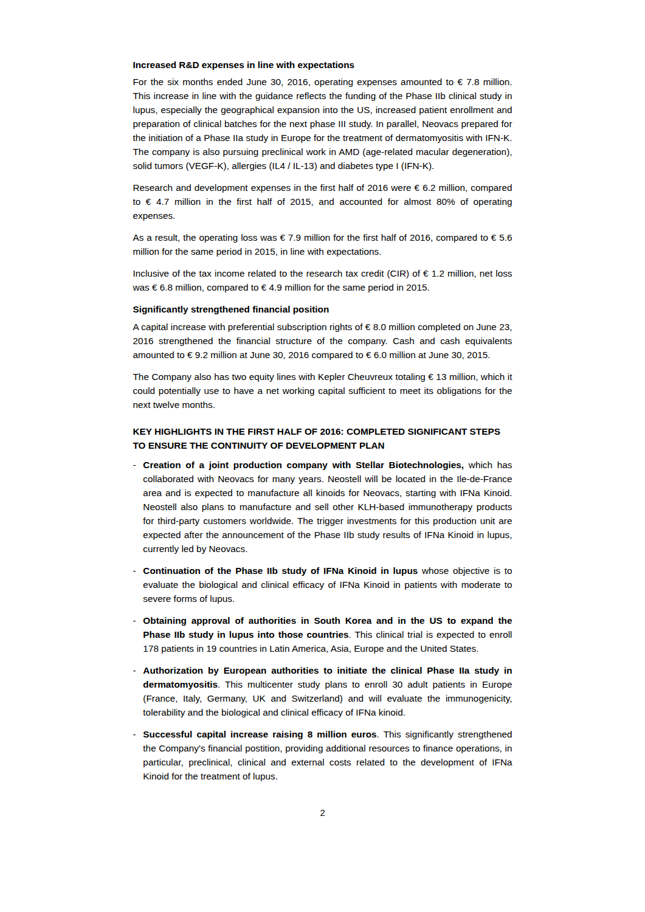Increased R&D expenses in line with expectations
For the six months ended June 30, 2016, operating expenses amounted to € 7.8 million. This increase in line with the guidance reflects the funding of the Phase IIb clinical study in lupus, especially the geographical expansion into the US, increased patient enrollment and preparation of clinical batches for the next phase III study. In parallel, Neovacs prepared for the initiation of a Phase IIa study in Europe for the treatment of dermatomyositis with IFN-K. The company is also pursuing preclinical work in AMD (age-related macular degeneration), solid tumors (VEGF-K), allergies (IL4 / IL-13) and diabetes type I (IFN-K).
Research and development expenses in the first half of 2016 were € 6.2 million, compared to € 4.7 million in the first half of 2015, and accounted for almost 80% of operating expenses.
As a result, the operating loss was € 7.9 million for the first half of 2016, compared to € 5.6 million for the same period in 2015, in line with expectations.
Inclusive of the tax income related to the research tax credit (CIR) of € 1.2 million, net loss was € 6.8 million, compared to € 4.9 million for the same period in 2015.
Significantly strengthened financial position
A capital increase with preferential subscription rights of € 8.0 million completed on June 23, 2016 strengthened the financial structure of the company. Cash and cash equivalents amounted to € 9.2 million at June 30, 2016 compared to € 6.0 million at June 30, 2015.
The Company also has two equity lines with Kepler Cheuvreux totaling € 13 million, which it could potentially use to have a net working capital sufficient to meet its obligations for the next twelve months.
Key highlights in the first half of 2016: completed significant steps to ensure the continuity of development plan
Creation of a joint production company with Stellar Biotechnologies, which has collaborated with Neovacs for many years. Neostell will be located in the Ile-de-France area and is expected to manufacture all kinoids for Neovacs, starting with IFNa Kinoid. Neostell also plans to manufacture and sell other KLH-based immunotherapy products for third-party customers worldwide. The trigger investments for this production unit are expected after the announcement of the Phase IIb study results of IFNa Kinoid in lupus, currently led by Neovacs.
Continuation of the Phase IIb study of IFNa Kinoid in lupus whose objective is to evaluate the biological and clinical efficacy of IFNa Kinoid in patients with moderate to severe forms of lupus.
Obtaining approval of authorities in South Korea and in the US to expand the Phase IIb study in lupus into those countries. This clinical trial is expected to enroll 178 patients in 19 countries in Latin America, Asia, Europe and the United States.
Authorization by European authorities to initiate the clinical Phase IIa study in dermatomyositis. This multicenter study plans to enroll 30 adult patients in Europe (France, Italy, Germany, UK and Switzerland) and will evaluate the immunogenicity, tolerability and the biological and clinical efficacy of IFNa kinoid.
Successful capital increase raising 8 million euros. This significantly strengthened the Company's financial postition, providing additional resources to finance operations, in particular, preclinical, clinical and external costs related to the development of IFNa Kinoid for the treatment of lupus.
2